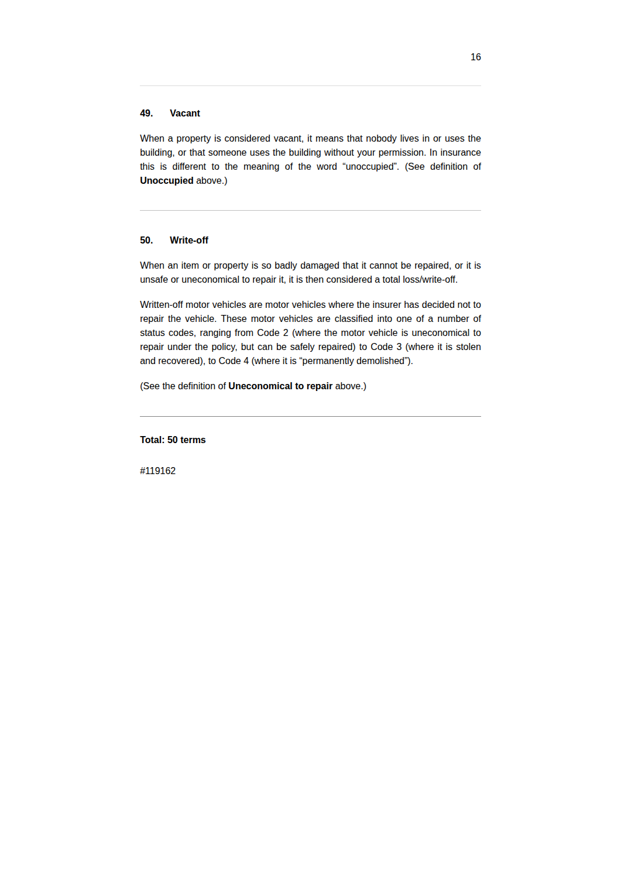16
49. Vacant
When a property is considered vacant, it means that nobody lives in or uses the building, or that someone uses the building without your permission. In insurance this is different to the meaning of the word “unoccupied”. (See definition of Unoccupied above.)
50. Write-off
When an item or property is so badly damaged that it cannot be repaired, or it is unsafe or uneconomical to repair it, it is then considered a total loss/write-off.
Written-off motor vehicles are motor vehicles where the insurer has decided not to repair the vehicle. These motor vehicles are classified into one of a number of status codes, ranging from Code 2 (where the motor vehicle is uneconomical to repair under the policy, but can be safely repaired) to Code 3 (where it is stolen and recovered), to Code 4 (where it is “permanently demolished”).
(See the definition of Uneconomical to repair above.)
Total: 50 terms
#119162